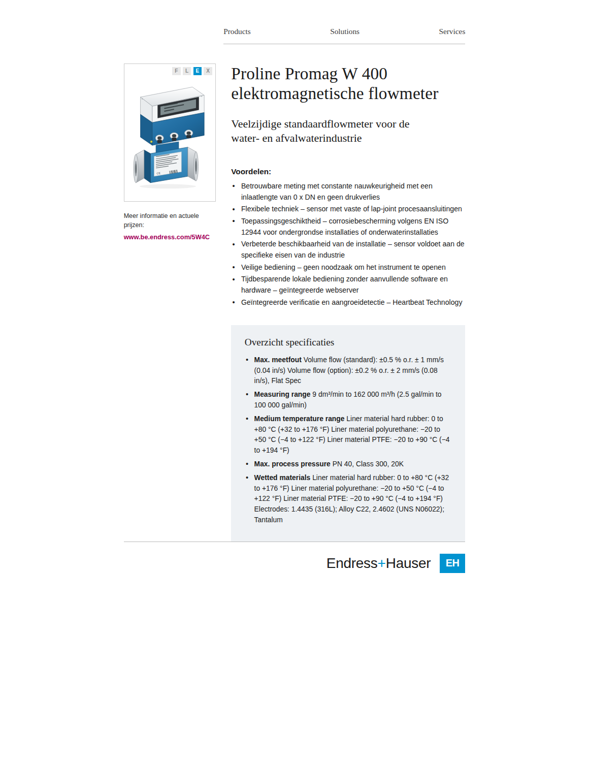Products Solutions Services
FLEX
CE
Meer informatie en actuele prijzen:
www.be.endress.com/5W4C
Proline Promag W 400
elektromagnetische flowmeter
Veelzijdige standaardflowmeter voor de
water- en afvalwaterindustrie
Voordelen:
Betrouwbare meting met constante nauwkeurigheid met een inlaatlengte van 0 x DN en geen drukverlies
Flexibele techniek – sensor met vaste of lap-joint procesaansluitingen
Toepassingsgeschiktheid – corrosiebescherming volgens EN ISO 12944 voor ondergrondse installaties of onderwaterinstallaties
Verbeterde beschikbaarheid van de installatie – sensor voldoet aan de specifieke eisen van de industrie
Veilige bediening – geen noodzaak om het instrument te openen
Tijdbesparende lokale bediening zonder aanvullende software en hardware – geïntegreerde webserver
Geïntegreerde verificatie en aangroeidetectie – Heartbeat Technology
Overzicht specificaties
Max. meetfout Volume flow (standard): ±0.5 % o.r. ± 1 mm/s (0.04 in/s) Volume flow (option): ±0.2 % o.r. ± 2 mm/s (0.08 in/s), Flat Spec
Measuring range 9 dm³/min to 162 000 m³/h (2.5 gal/min to 100 000 gal/min)
Medium temperature range Liner material hard rubber: 0 to +80 °C (+32 to +176 °F) Liner material polyurethane: −20 to +50 °C (−4 to +122 °F) Liner material PTFE: −20 to +90 °C (−4 to +194 °F)
Max. process pressure PN 40, Class 300, 20K
Wetted materials Liner material hard rubber: 0 to +80 °C (+32 to +176 °F) Liner material polyurethane: −20 to +50 °C (−4 to +122 °F) Liner material PTFE: −20 to +90 °C (−4 to +194 °F) Electrodes: 1.4435 (316L); Alloy C22, 2.4602 (UNS N06022); Tantalum
Endress+Hauser
EH